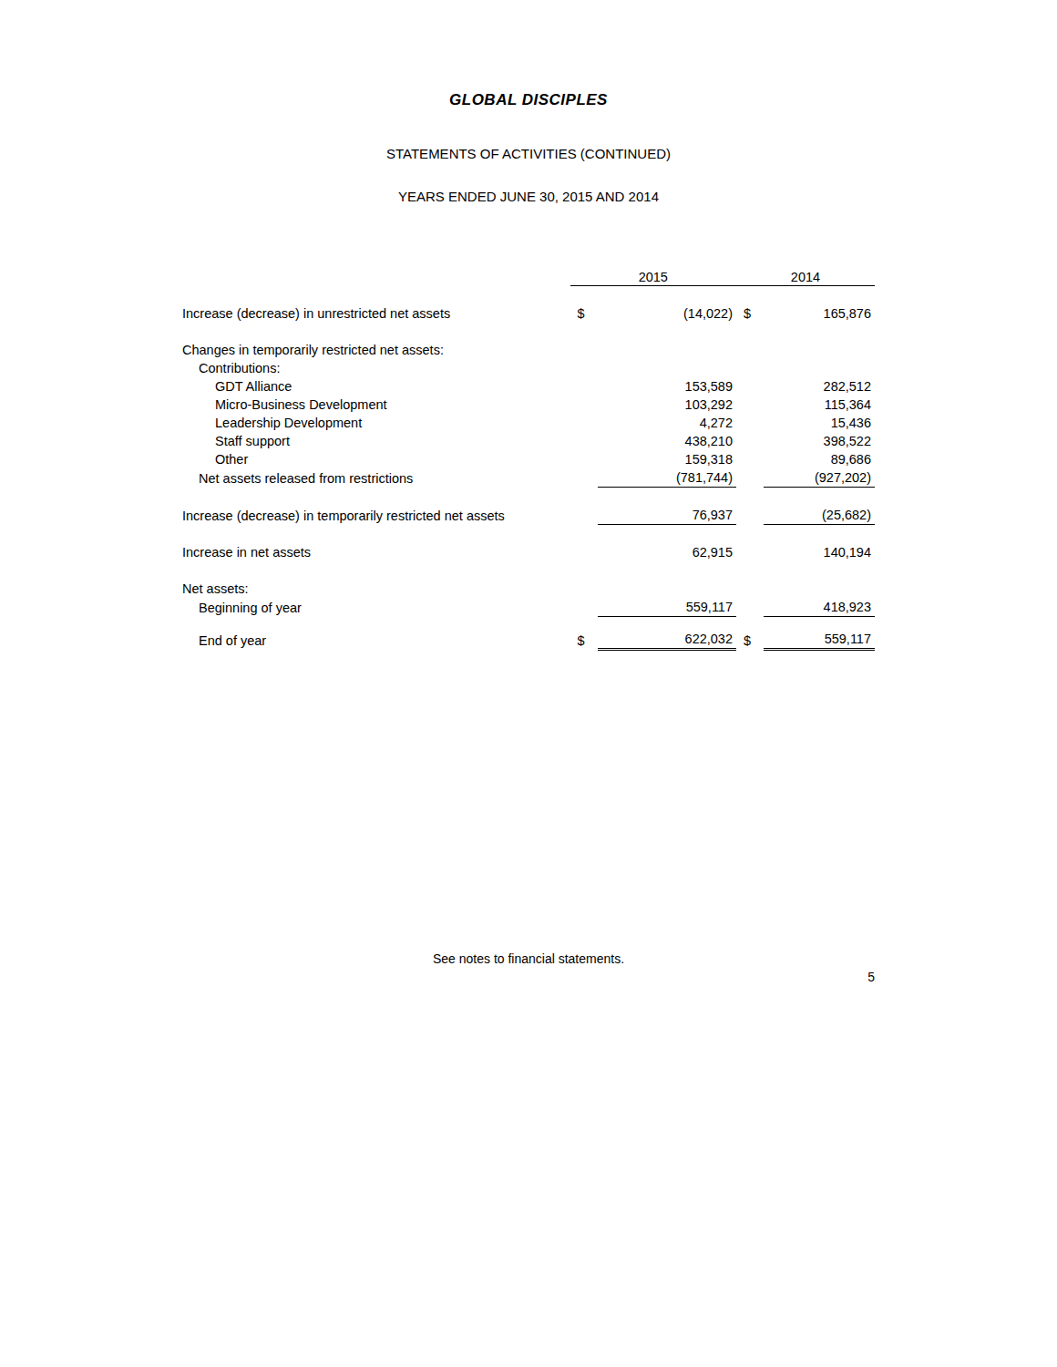GLOBAL DISCIPLES
STATEMENTS OF ACTIVITIES (CONTINUED)
YEARS ENDED JUNE 30, 2015 AND 2014
| | 2015 | 2014 |
| Increase (decrease) in unrestricted net assets | $ | (14,022) | $ | 165,876 |
| Changes in temporarily restricted net assets: | | | | |
| Contributions: | | | | |
| GDT Alliance | | 153,589 | | 282,512 |
| Micro-Business Development | | 103,292 | | 115,364 |
| Leadership Development | | 4,272 | | 15,436 |
| Staff support | | 438,210 | | 398,522 |
| Other | | 159,318 | | 89,686 |
| Net assets released from restrictions | | (781,744) | | (927,202) |
| Increase (decrease) in temporarily restricted net assets | | 76,937 | | (25,682) |
| Increase in net assets | | 62,915 | | 140,194 |
| Net assets: | | | | |
| Beginning of year | | 559,117 | | 418,923 |
| End of year | $ | 622,032 | $ | 559,117 |
See notes to financial statements.
5